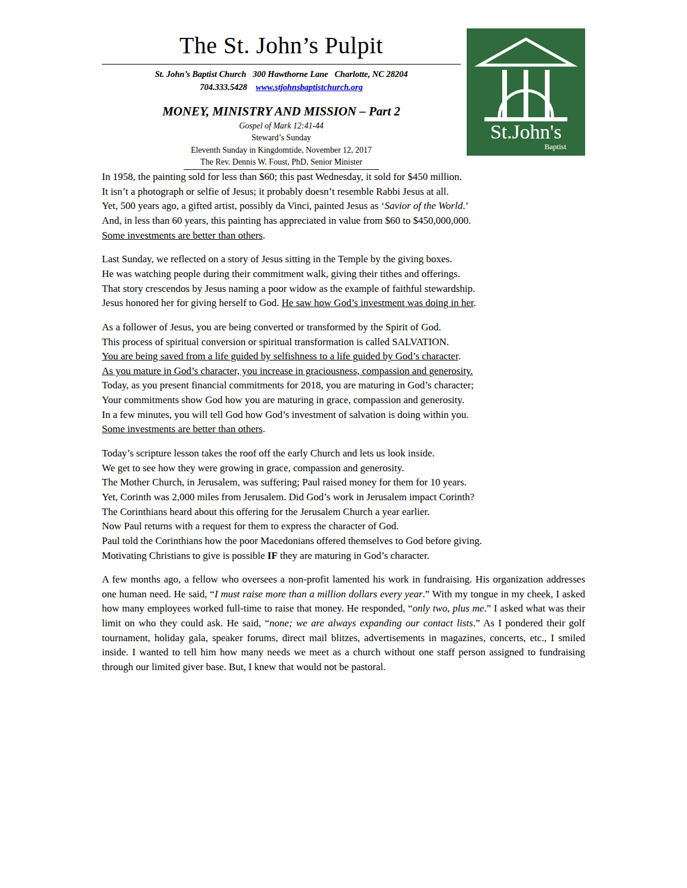St.John's Baptist
The St. John’s Pulpit
St. John’s Baptist Church 300 Hawthorne Lane Charlotte, NC 28204
704.333.5428 www.stjohnsbaptistchurch.org
MONEY, MINISTRY AND MISSION – Part 2
Gospel of Mark 12:41-44
Steward’s Sunday
Eleventh Sunday in Kingdomtide, November 12, 2017
The Rev. Dennis W. Foust, PhD, Senior Minister
In 1958, the painting sold for less than $60; this past Wednesday, it sold for $450 million.
It isn’t a photograph or selfie of Jesus; it probably doesn’t resemble Rabbi Jesus at all.
Yet, 500 years ago, a gifted artist, possibly da Vinci, painted Jesus as ‘Savior of the World.’
And, in less than 60 years, this painting has appreciated in value from $60 to $450,000,000.
Some investments are better than others.
Last Sunday, we reflected on a story of Jesus sitting in the Temple by the giving boxes.
He was watching people during their commitment walk, giving their tithes and offerings.
That story crescendos by Jesus naming a poor widow as the example of faithful stewardship.
Jesus honored her for giving herself to God. He saw how God’s investment was doing in her.
As a follower of Jesus, you are being converted or transformed by the Spirit of God.
This process of spiritual conversion or spiritual transformation is called SALVATION.
You are being saved from a life guided by selfishness to a life guided by God’s character.
As you mature in God’s character, you increase in graciousness, compassion and generosity.
Today, as you present financial commitments for 2018, you are maturing in God’s character;
Your commitments show God how you are maturing in grace, compassion and generosity.
In a few minutes, you will tell God how God’s investment of salvation is doing within you.
Some investments are better than others.
Today’s scripture lesson takes the roof off the early Church and lets us look inside.
We get to see how they were growing in grace, compassion and generosity.
The Mother Church, in Jerusalem, was suffering; Paul raised money for them for 10 years.
Yet, Corinth was 2,000 miles from Jerusalem. Did God’s work in Jerusalem impact Corinth?
The Corinthians heard about this offering for the Jerusalem Church a year earlier.
Now Paul returns with a request for them to express the character of God.
Paul told the Corinthians how the poor Macedonians offered themselves to God before giving.
Motivating Christians to give is possible IF they are maturing in God’s character.
A few months ago, a fellow who oversees a non-profit lamented his work in fundraising. His organization addresses one human need. He said, “I must raise more than a million dollars every year.” With my tongue in my cheek, I asked how many employees worked full-time to raise that money. He responded, “only two, plus me.” I asked what was their limit on who they could ask. He said, “none; we are always expanding our contact lists.” As I pondered their golf tournament, holiday gala, speaker forums, direct mail blitzes, advertisements in magazines, concerts, etc., I smiled inside. I wanted to tell him how many needs we meet as a church without one staff person assigned to fundraising through our limited giver base. But, I knew that would not be pastoral.